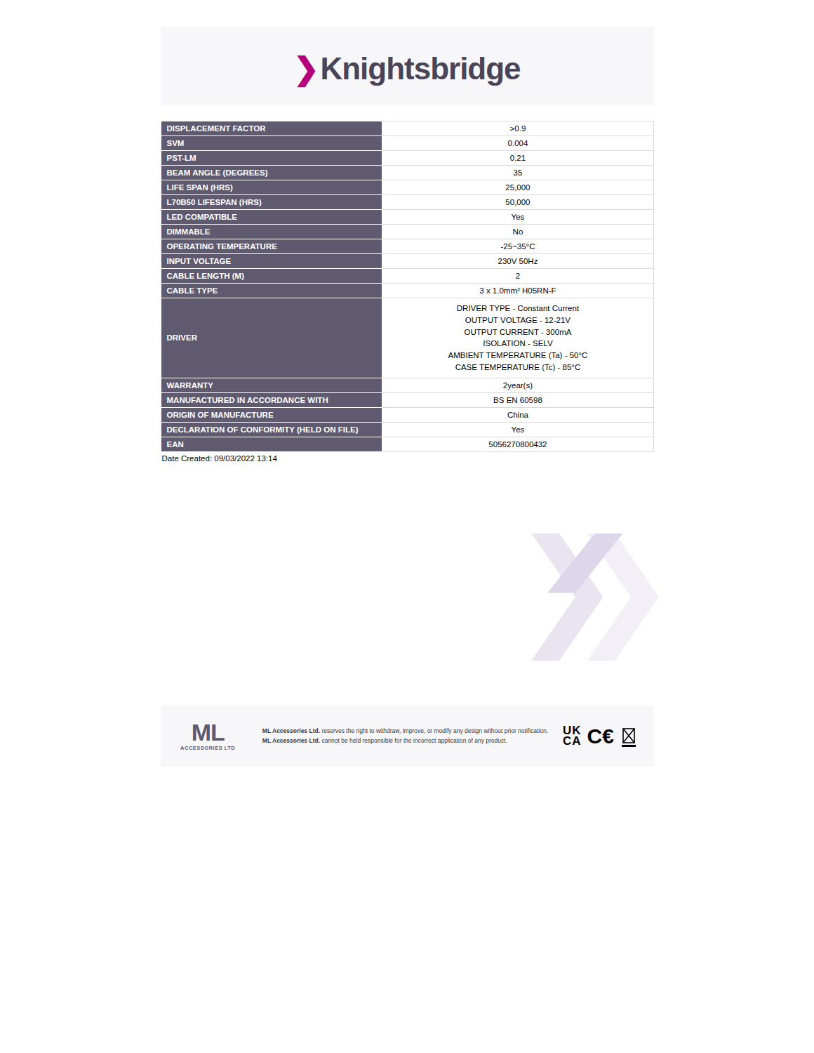❯Knightsbridge
| DISPLACEMENT FACTOR | >0.9 |
| SVM | 0.004 |
| PST-LM | 0.21 |
| BEAM ANGLE (DEGREES) | 35 |
| LIFE SPAN (HRS) | 25,000 |
| L70B50 LIFESPAN (HRS) | 50,000 |
| LED COMPATIBLE | Yes |
| DIMMABLE | No |
| OPERATING TEMPERATURE | -25~35°C |
| INPUT VOLTAGE | 230V 50Hz |
| CABLE LENGTH (M) | 2 |
| CABLE TYPE | 3 x 1.0mm² H05RN-F |
| DRIVER | DRIVER TYPE - Constant Current OUTPUT VOLTAGE - 12-21V OUTPUT CURRENT - 300mA ISOLATION - SELV AMBIENT TEMPERATURE (Ta) - 50°C CASE TEMPERATURE (Tc) - 85°C |
| WARRANTY | 2year(s) |
| MANUFACTURED IN ACCORDANCE WITH | BS EN 60598 |
| ORIGIN OF MANUFACTURE | China |
| DECLARATION OF CONFORMITY (HELD ON FILE) | Yes |
| EAN | 5056270800432 |
Date Created: 09/03/2022 13:14
ML
ACCESSORIES LTD
ML Accessories Ltd. reserves the right to withdraw, improve, or modify any design without prior notification.
ML Accessories Ltd. cannot be held responsible for the incorrect application of any product.
UK
CA
C€